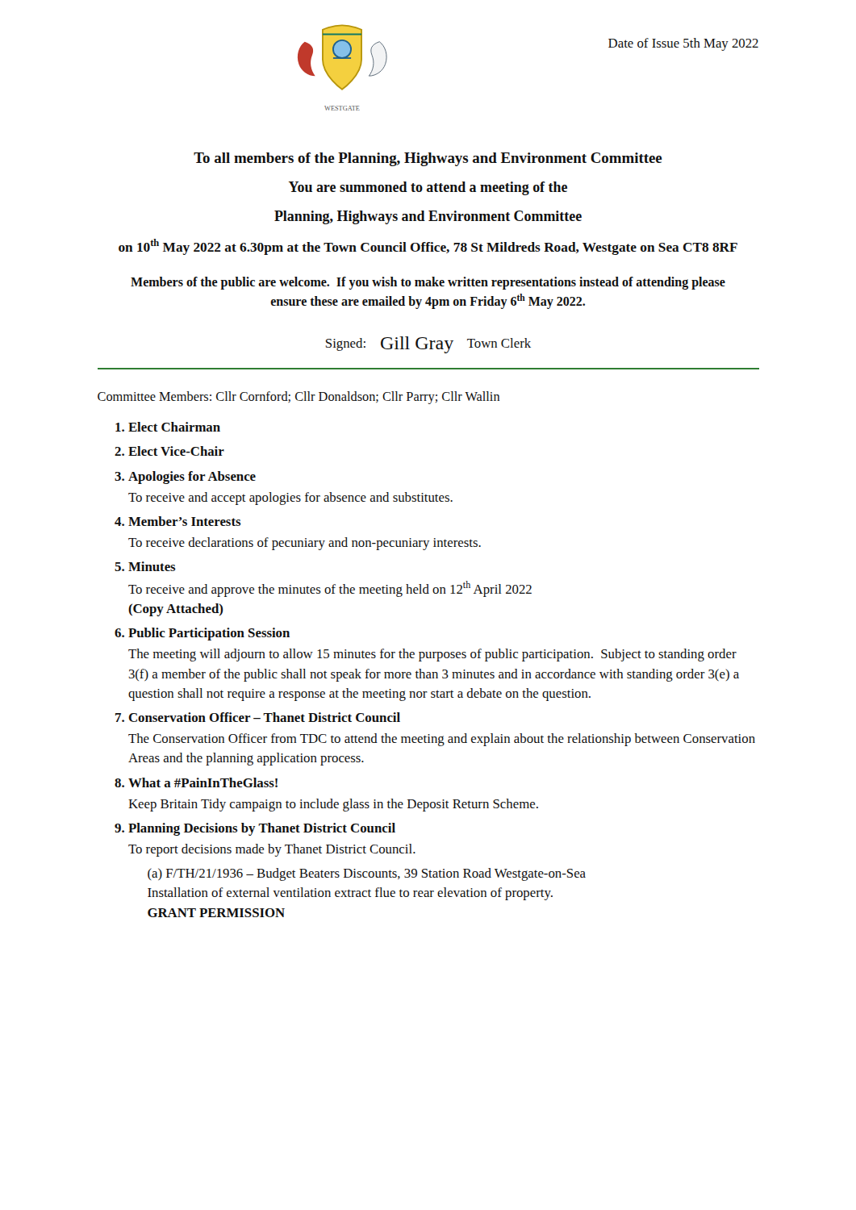Date of Issue 5th May 2022
To all members of the Planning, Highways and Environment Committee
You are summoned to attend a meeting of the
Planning, Highways and Environment Committee
on 10th May 2022 at 6.30pm at the Town Council Office, 78 St Mildreds Road, Westgate on Sea CT8 8RF
Members of the public are welcome. If you wish to make written representations instead of attending please ensure these are emailed by 4pm on Friday 6th May 2022.
Signed: Gill Gray Town Clerk
Committee Members: Cllr Cornford; Cllr Donaldson; Cllr Parry; Cllr Wallin
Elect Chairman
Elect Vice-Chair
Apologies for Absence To receive and accept apologies for absence and substitutes.
Member’s Interests To receive declarations of pecuniary and non-pecuniary interests.
Minutes To receive and approve the minutes of the meeting held on 12th April 2022 (Copy Attached)
Public Participation Session The meeting will adjourn to allow 15 minutes for the purposes of public participation. Subject to standing order 3(f) a member of the public shall not speak for more than 3 minutes and in accordance with standing order 3(e) a question shall not require a response at the meeting nor start a debate on the question.
Conservation Officer – Thanet District Council The Conservation Officer from TDC to attend the meeting and explain about the relationship between Conservation Areas and the planning application process.
What a #PainInTheGlass! Keep Britain Tidy campaign to include glass in the Deposit Return Scheme.
Planning Decisions by Thanet District Council To report decisions made by Thanet District Council.
(a) F/TH/21/1936 – Budget Beaters Discounts, 39 Station Road Westgate-on-Sea Installation of external ventilation extract flue to rear elevation of property. GRANT PERMISSION